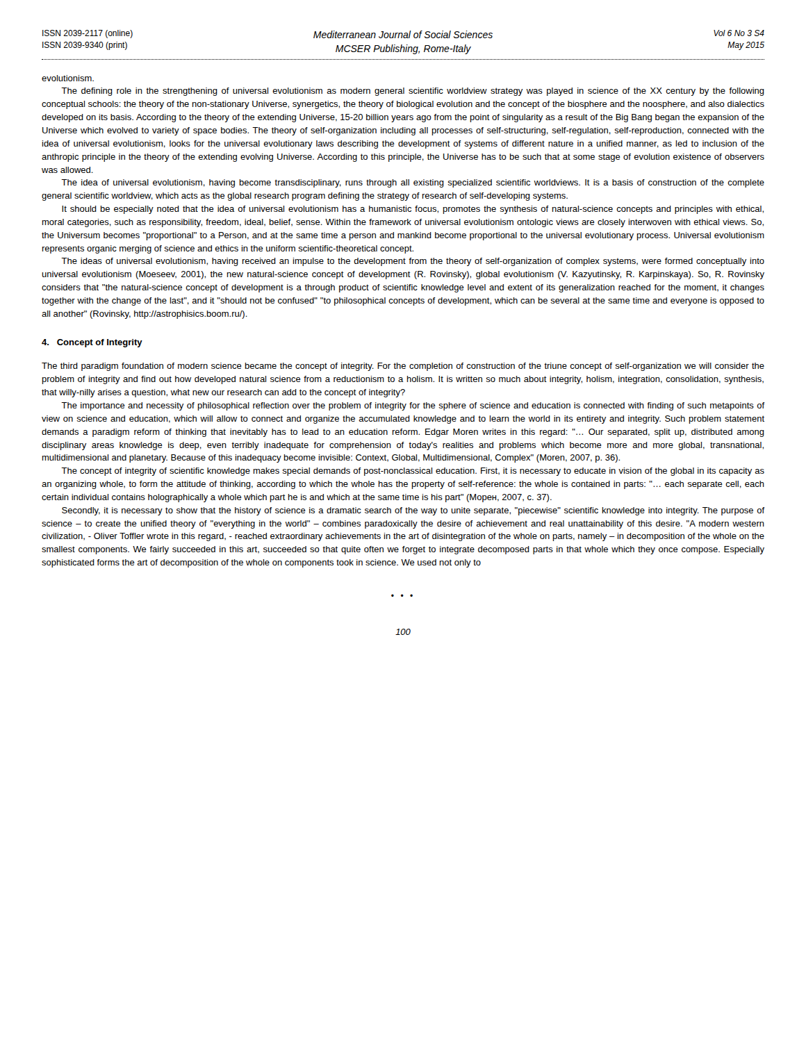| ISSN 2039-2117 (online) ISSN 2039-9340 (print) | Mediterranean Journal of Social Sciences MCSER Publishing, Rome-Italy | Vol 6 No 3 S4 May 2015 |
evolutionism.
The defining role in the strengthening of universal evolutionism as modern general scientific worldview strategy was played in science of the XX century by the following conceptual schools: the theory of the non-stationary Universe, synergetics, the theory of biological evolution and the concept of the biosphere and the noosphere, and also dialectics developed on its basis. According to the theory of the extending Universe, 15-20 billion years ago from the point of singularity as a result of the Big Bang began the expansion of the Universe which evolved to variety of space bodies. The theory of self-organization including all processes of self-structuring, self-regulation, self-reproduction, connected with the idea of universal evolutionism, looks for the universal evolutionary laws describing the development of systems of different nature in a unified manner, as led to inclusion of the anthropic principle in the theory of the extending evolving Universe. According to this principle, the Universe has to be such that at some stage of evolution existence of observers was allowed.
The idea of universal evolutionism, having become transdisciplinary, runs through all existing specialized scientific worldviews. It is a basis of construction of the complete general scientific worldview, which acts as the global research program defining the strategy of research of self-developing systems.
It should be especially noted that the idea of universal evolutionism has a humanistic focus, promotes the synthesis of natural-science concepts and principles with ethical, moral categories, such as responsibility, freedom, ideal, belief, sense. Within the framework of universal evolutionism ontologic views are closely interwoven with ethical views. So, the Universum becomes "proportional" to a Person, and at the same time a person and mankind become proportional to the universal evolutionary process. Universal evolutionism represents organic merging of science and ethics in the uniform scientific-theoretical concept.
The ideas of universal evolutionism, having received an impulse to the development from the theory of self-organization of complex systems, were formed conceptually into universal evolutionism (Moeseev, 2001), the new natural-science concept of development (R. Rovinsky), global evolutionism (V. Kazyutinsky, R. Karpinskaya). So, R. Rovinsky considers that "the natural-science concept of development is a through product of scientific knowledge level and extent of its generalization reached for the moment, it changes together with the change of the last", and it "should not be confused" "to philosophical concepts of development, which can be several at the same time and everyone is opposed to all another" (Rovinsky, http://astrophisics.boom.ru/).
4. Concept of Integrity
The third paradigm foundation of modern science became the concept of integrity. For the completion of construction of the triune concept of self-organization we will consider the problem of integrity and find out how developed natural science from a reductionism to a holism. It is written so much about integrity, holism, integration, consolidation, synthesis, that willy-nilly arises a question, what new our research can add to the concept of integrity?
The importance and necessity of philosophical reflection over the problem of integrity for the sphere of science and education is connected with finding of such metapoints of view on science and education, which will allow to connect and organize the accumulated knowledge and to learn the world in its entirety and integrity. Such problem statement demands a paradigm reform of thinking that inevitably has to lead to an education reform. Edgar Moren writes in this regard: "… Our separated, split up, distributed among disciplinary areas knowledge is deep, even terribly inadequate for comprehension of today's realities and problems which become more and more global, transnational, multidimensional and planetary. Because of this inadequacy become invisible: Context, Global, Multidimensional, Complex" (Moren, 2007, p. 36).
The concept of integrity of scientific knowledge makes special demands of post-nonclassical education. First, it is necessary to educate in vision of the global in its capacity as an organizing whole, to form the attitude of thinking, according to which the whole has the property of self-reference: the whole is contained in parts: "… each separate cell, each certain individual contains holographically a whole which part he is and which at the same time is his part" (Морен, 2007, c. 37).
Secondly, it is necessary to show that the history of science is a dramatic search of the way to unite separate, "piecewise" scientific knowledge into integrity. The purpose of science – to create the unified theory of "everything in the world" – combines paradoxically the desire of achievement and real unattainability of this desire. "A modern western civilization, - Oliver Toffler wrote in this regard, - reached extraordinary achievements in the art of disintegration of the whole on parts, namely – in decomposition of the whole on the smallest components. We fairly succeeded in this art, succeeded so that quite often we forget to integrate decomposed parts in that whole which they once compose. Especially sophisticated forms the art of decomposition of the whole on components took in science. We used not only to
• • •
100